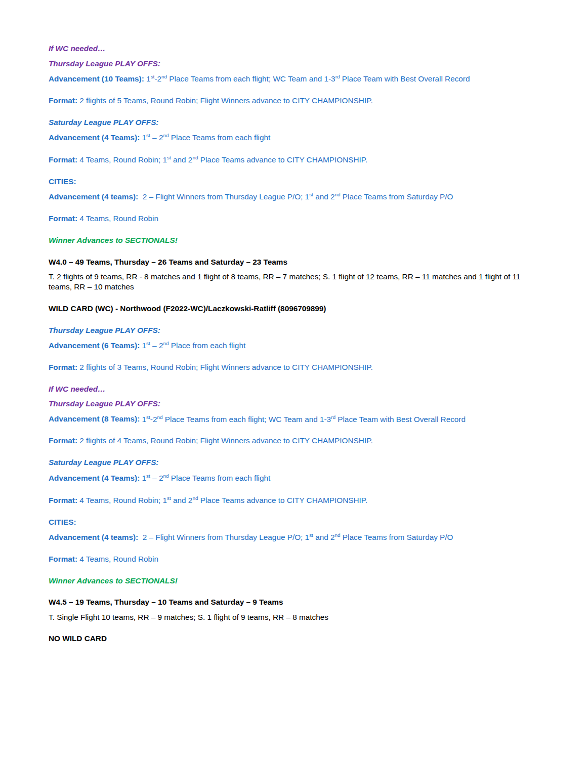If WC needed…
Thursday League PLAY OFFS:
Advancement (10 Teams): 1st-2nd Place Teams from each flight; WC Team and 1-3rd Place Team with Best Overall Record
Format: 2 flights of 5 Teams, Round Robin; Flight Winners advance to CITY CHAMPIONSHIP.
Saturday League PLAY OFFS:
Advancement (4 Teams): 1st – 2nd Place Teams from each flight
Format: 4 Teams, Round Robin; 1st and 2nd Place Teams advance to CITY CHAMPIONSHIP.
CITIES:
Advancement (4 teams): 2 – Flight Winners from Thursday League P/O; 1st and 2nd Place Teams from Saturday P/O
Format: 4 Teams, Round Robin
Winner Advances to SECTIONALS!
W4.0 – 49 Teams, Thursday – 26 Teams and Saturday – 23 Teams
T. 2 flights of 9 teams, RR - 8 matches and 1 flight of 8 teams, RR – 7 matches; S. 1 flight of 12 teams, RR – 11 matches and 1 flight of 11 teams, RR – 10 matches
WILD CARD (WC) - Northwood (F2022-WC)/Laczkowski-Ratliff (8096709899)
Thursday League PLAY OFFS:
Advancement (6 Teams): 1st – 2nd Place from each flight
Format: 2 flights of 3 Teams, Round Robin; Flight Winners advance to CITY CHAMPIONSHIP.
If WC needed…
Thursday League PLAY OFFS:
Advancement (8 Teams): 1st-2nd Place Teams from each flight; WC Team and 1-3rd Place Team with Best Overall Record
Format: 2 flights of 4 Teams, Round Robin; Flight Winners advance to CITY CHAMPIONSHIP.
Saturday League PLAY OFFS:
Advancement (4 Teams): 1st – 2nd Place Teams from each flight
Format: 4 Teams, Round Robin; 1st and 2nd Place Teams advance to CITY CHAMPIONSHIP.
CITIES:
Advancement (4 teams): 2 – Flight Winners from Thursday League P/O; 1st and 2nd Place Teams from Saturday P/O
Format: 4 Teams, Round Robin
Winner Advances to SECTIONALS!
W4.5 – 19 Teams, Thursday – 10 Teams and Saturday – 9 Teams
T. Single Flight 10 teams, RR – 9 matches; S. 1 flight of 9 teams, RR – 8 matches
NO WILD CARD